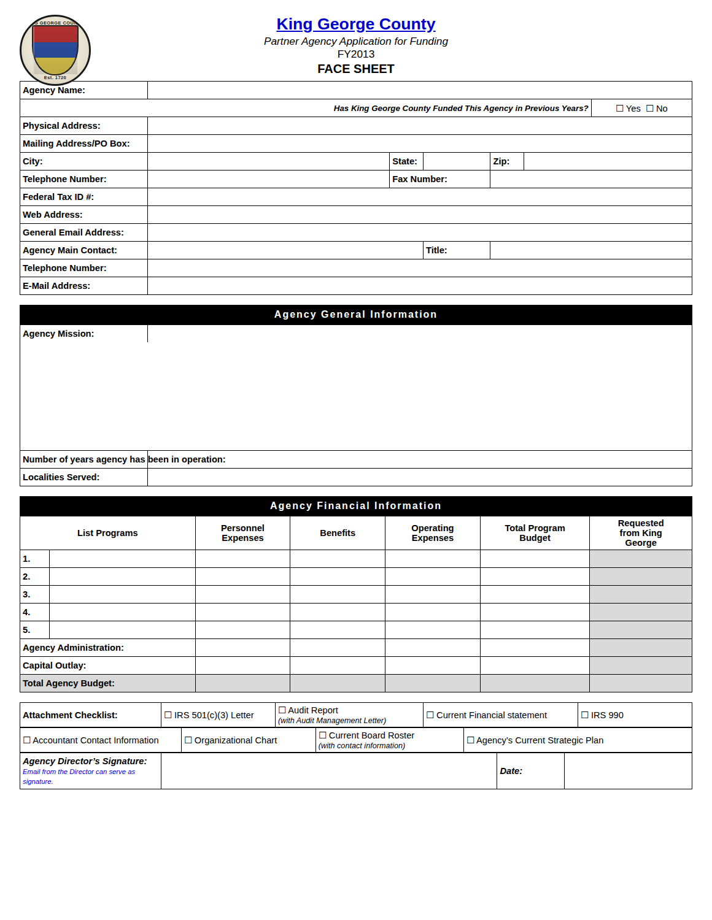KING GEORGE COUNTY, VIRGINIA
Est. 1720
King George County
Partner Agency Application for Funding
FY2013
FACE SHEET
| Agency Name: | |
| Has King George County Funded This Agency in Previous Years? | ☐ Yes ☐ No |
| Physical Address: | |
| Mailing Address/PO Box: | |
| City: | | State: | | Zip: | |
| Telephone Number: | | Fax Number: | |
| Federal Tax ID #: | |
| Web Address: | |
| General Email Address: | |
| Agency Main Contact: | | Title: | |
| Telephone Number: | |
| E-Mail Address: | |
| Agency General Information |
| Agency Mission: | |
| Number of years agency has been in operation: | |
| Localities Served: | |
| Agency Financial Information |
| List Programs | Personnel Expenses | Benefits | Operating Expenses | Total Program Budget | Requested from King George |
| --- | --- | --- | --- | --- | --- |
| 1. | | | | | | |
| 2. | | | | | | |
| 3. | | | | | | |
| 4. | | | | | | |
| 5. | | | | | | |
| Agency Administration: | | | | | |
| Capital Outlay: | | | | | |
| Total Agency Budget: | | | | | |
| Attachment Checklist: | ☐ IRS 501(c)(3) Letter | ☐ Audit Report (with Audit Management Letter) | ☐ Current Financial statement | ☐ IRS 990 |
| ☐ Accountant Contact Information | ☐ Organizational Chart | ☐ Current Board Roster (with contact information) | ☐ Agency’s Current Strategic Plan |
| Agency Director’s Signature: Email from the Director can serve as signature. | | Date: | |